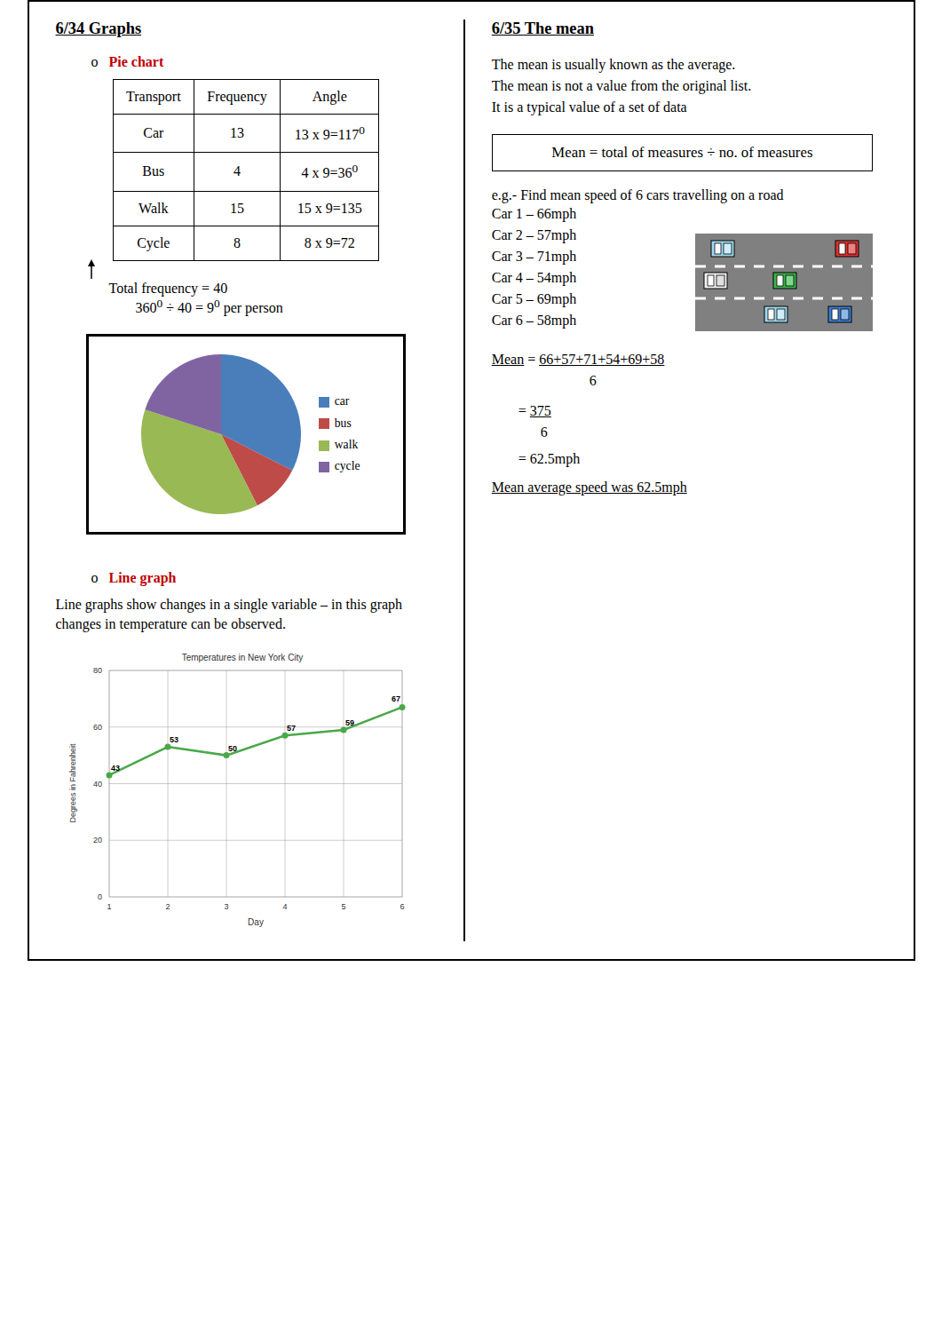6/34 Graphs
oPie chart
| Transport | Frequency | Angle |
| --- | --- | --- |
| Car | 13 | 13 x 9=117 0 |
| Bus | 4 | 4 x 9=36 0 |
| Walk | 15 | 15 x 9=135 |
| Cycle | 8 | 8 x 9=72 |
Total frequency = 40
3600 ÷ 40 = 90 per person
car
bus
walk
cycle
oLine graph
Line graphs show changes in a single variable – in this graph changes in temperature can be observed.
Temperatures in New York City 0 20 40 60 80 Degrees in Fahrenheit 1 2 3 4 5 6 Day 43 53 50 57 59 67
6/35 The mean
The mean is usually known as the average.
The mean is not a value from the original list.
It is a typical value of a set of data
Mean = total of measures ÷ no. of measures
e.g.- Find mean speed of 6 cars travelling on a road
Car 1 – 66mph
Car 2 – 57mph
Car 3 – 71mph
Car 4 – 54mph
Car 5 – 69mph
Car 6 – 58mph
Mean = 66+57+71+54+69+58
6
= 375
6
= 62.5mph
Mean average speed was 62.5mph